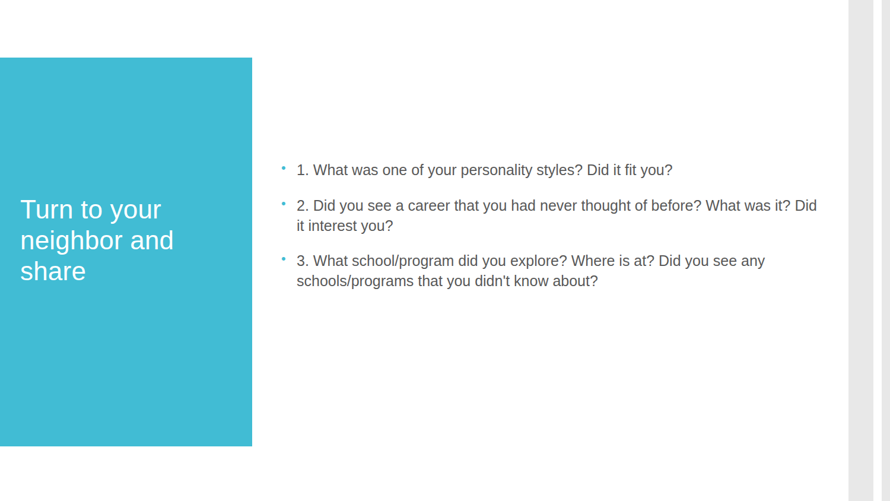Turn to your neighbor and share
1. What was one of your personality styles? Did it fit you?
2. Did you see a career that you had never thought of before? What was it? Did it interest you?
3. What school/program did you explore? Where is at? Did you see any schools/programs that you didn't know about?